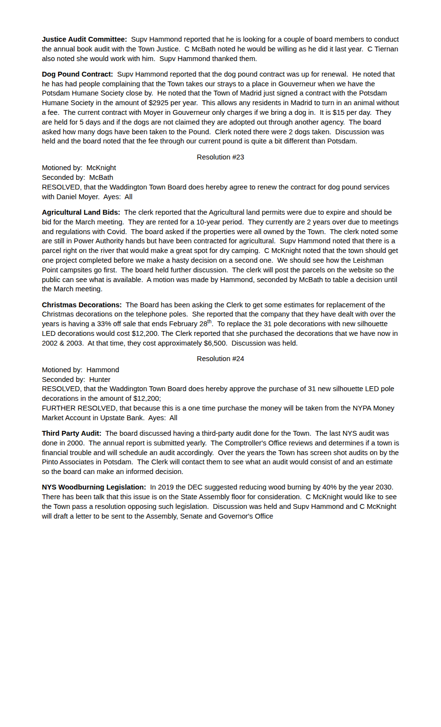Justice Audit Committee: Supv Hammond reported that he is looking for a couple of board members to conduct the annual book audit with the Town Justice. C McBath noted he would be willing as he did it last year. C Tiernan also noted she would work with him. Supv Hammond thanked them.
Dog Pound Contract: Supv Hammond reported that the dog pound contract was up for renewal. He noted that he has had people complaining that the Town takes our strays to a place in Gouverneur when we have the Potsdam Humane Society close by. He noted that the Town of Madrid just signed a contract with the Potsdam Humane Society in the amount of $2925 per year. This allows any residents in Madrid to turn in an animal without a fee. The current contract with Moyer in Gouverneur only charges if we bring a dog in. It is $15 per day. They are held for 5 days and if the dogs are not claimed they are adopted out through another agency. The board asked how many dogs have been taken to the Pound. Clerk noted there were 2 dogs taken. Discussion was held and the board noted that the fee through our current pound is quite a bit different than Potsdam.
Resolution #23
Motioned by: McKnight
Seconded by: McBath
RESOLVED, that the Waddington Town Board does hereby agree to renew the contract for dog pound services with Daniel Moyer. Ayes: All
Agricultural Land Bids: The clerk reported that the Agricultural land permits were due to expire and should be bid for the March meeting. They are rented for a 10-year period. They currently are 2 years over due to meetings and regulations with Covid. The board asked if the properties were all owned by the Town. The clerk noted some are still in Power Authority hands but have been contracted for agricultural. Supv Hammond noted that there is a parcel right on the river that would make a great spot for dry camping. C McKnight noted that the town should get one project completed before we make a hasty decision on a second one. We should see how the Leishman Point campsites go first. The board held further discussion. The clerk will post the parcels on the website so the public can see what is available. A motion was made by Hammond, seconded by McBath to table a decision until the March meeting.
Christmas Decorations: The Board has been asking the Clerk to get some estimates for replacement of the Christmas decorations on the telephone poles. She reported that the company that they have dealt with over the years is having a 33% off sale that ends February 28th. To replace the 31 pole decorations with new silhouette LED decorations would cost $12,200. The Clerk reported that she purchased the decorations that we have now in 2002 & 2003. At that time, they cost approximately $6,500. Discussion was held.
Resolution #24
Motioned by: Hammond
Seconded by: Hunter
RESOLVED, that the Waddington Town Board does hereby approve the purchase of 31 new silhouette LED pole decorations in the amount of $12,200;
FURTHER RESOLVED, that because this is a one time purchase the money will be taken from the NYPA Money Market Account in Upstate Bank. Ayes: All
Third Party Audit: The board discussed having a third-party audit done for the Town. The last NYS audit was done in 2000. The annual report is submitted yearly. The Comptroller's Office reviews and determines if a town is financial trouble and will schedule an audit accordingly. Over the years the Town has screen shot audits on by the Pinto Associates in Potsdam. The Clerk will contact them to see what an audit would consist of and an estimate so the board can make an informed decision.
NYS Woodburning Legislation: In 2019 the DEC suggested reducing wood burning by 40% by the year 2030. There has been talk that this issue is on the State Assembly floor for consideration. C McKnight would like to see the Town pass a resolution opposing such legislation. Discussion was held and Supv Hammond and C McKnight will draft a letter to be sent to the Assembly, Senate and Governor's Office